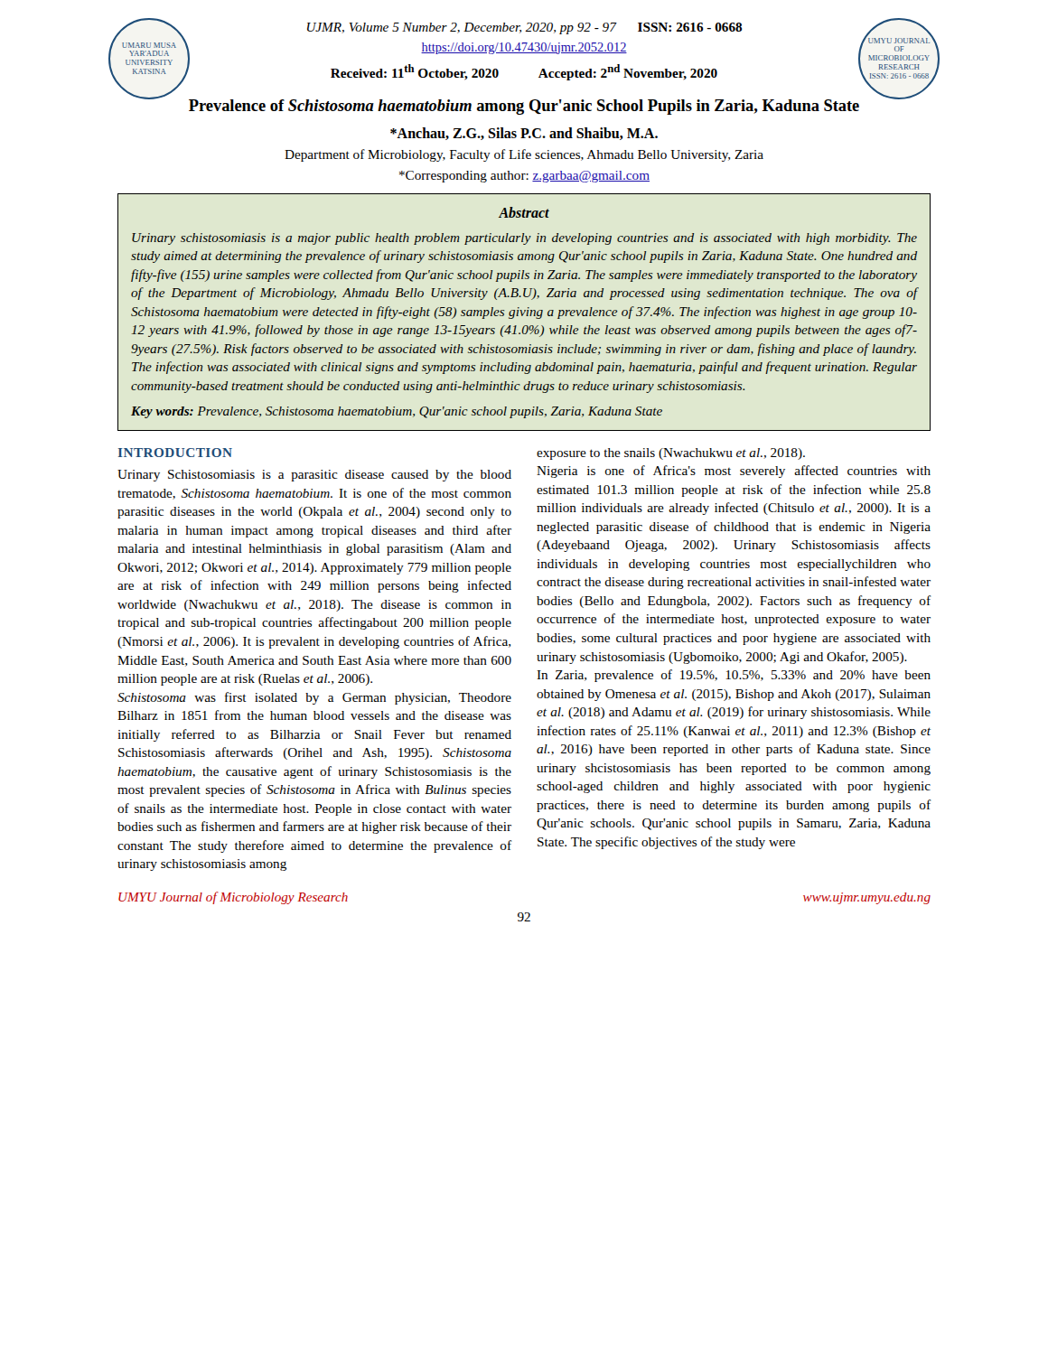UMARU MUSA YAR'ADUA UNIVERSITY
KATSINA
UMYU JOURNAL OF MICROBIOLOGY RESEARCH
ISSN: 2616 - 0668
UJMR, Volume 5 Number 2, December, 2020, pp 92 - 97 ISSN: 2616 - 0668
https://doi.org/10.47430/ujmr.2052.012
Received: 11th October, 2020 Accepted: 2nd November, 2020
Prevalence of Schistosoma haematobium among Qur'anic School Pupils in Zaria, Kaduna State
*Anchau, Z.G., Silas P.C. and Shaibu, M.A.
Department of Microbiology, Faculty of Life sciences, Ahmadu Bello University, Zaria
*Corresponding author: z.garbaa@gmail.com
Abstract
Urinary schistosomiasis is a major public health problem particularly in developing countries and is associated with high morbidity. The study aimed at determining the prevalence of urinary schistosomiasis among Qur'anic school pupils in Zaria, Kaduna State. One hundred and fifty-five (155) urine samples were collected from Qur'anic school pupils in Zaria. The samples were immediately transported to the laboratory of the Department of Microbiology, Ahmadu Bello University (A.B.U), Zaria and processed using sedimentation technique. The ova of Schistosoma haematobium were detected in fifty-eight (58) samples giving a prevalence of 37.4%. The infection was highest in age group 10-12 years with 41.9%, followed by those in age range 13-15years (41.0%) while the least was observed among pupils between the ages of7-9years (27.5%). Risk factors observed to be associated with schistosomiasis include; swimming in river or dam, fishing and place of laundry. The infection was associated with clinical signs and symptoms including abdominal pain, haematuria, painful and frequent urination. Regular community-based treatment should be conducted using anti-helminthic drugs to reduce urinary schistosomiasis.
Key words: Prevalence, Schistosoma haematobium, Qur'anic school pupils, Zaria, Kaduna State
INTRODUCTION
Urinary Schistosomiasis is a parasitic disease caused by the blood trematode, Schistosoma haematobium. It is one of the most common parasitic diseases in the world (Okpala et al., 2004) second only to malaria in human impact among tropical diseases and third after malaria and intestinal helminthiasis in global parasitism (Alam and Okwori, 2012; Okwori et al., 2014). Approximately 779 million people are at risk of infection with 249 million persons being infected worldwide (Nwachukwu et al., 2018). The disease is common in tropical and sub-tropical countries affectingabout 200 million people (Nmorsi et al., 2006). It is prevalent in developing countries of Africa, Middle East, South America and South East Asia where more than 600 million people are at risk (Ruelas et al., 2006).
Schistosoma was first isolated by a German physician, Theodore Bilharz in 1851 from the human blood vessels and the disease was initially referred to as Bilharzia or Snail Fever but renamed Schistosomiasis afterwards (Orihel and Ash, 1995). Schistosoma haematobium, the causative agent of urinary Schistosomiasis is the most prevalent species of Schistosoma in Africa with Bulinus species of snails as the intermediate host. People in close contact with water bodies such as fishermen and farmers are at higher risk because of their constant The study therefore aimed to determine the prevalence of urinary schistosomiasis among
exposure to the snails (Nwachukwu et al., 2018).
Nigeria is one of Africa's most severely affected countries with estimated 101.3 million people at risk of the infection while 25.8 million individuals are already infected (Chitsulo et al., 2000). It is a neglected parasitic disease of childhood that is endemic in Nigeria (Adeyebaand Ojeaga, 2002). Urinary Schistosomiasis affects individuals in developing countries most especiallychildren who contract the disease during recreational activities in snail-infested water bodies (Bello and Edungbola, 2002). Factors such as frequency of occurrence of the intermediate host, unprotected exposure to water bodies, some cultural practices and poor hygiene are associated with urinary schistosomiasis (Ugbomoiko, 2000; Agi and Okafor, 2005).
In Zaria, prevalence of 19.5%, 10.5%, 5.33% and 20% have been obtained by Omenesa et al. (2015), Bishop and Akoh (2017), Sulaiman et al. (2018) and Adamu et al. (2019) for urinary shistosomiasis. While infection rates of 25.11% (Kanwai et al., 2011) and 12.3% (Bishop et al., 2016) have been reported in other parts of Kaduna state. Since urinary shcistosomiasis has been reported to be common among school-aged children and highly associated with poor hygienic practices, there is need to determine its burden among pupils of Qur'anic schools. Qur'anic school pupils in Samaru, Zaria, Kaduna State. The specific objectives of the study were
UMYU Journal of Microbiology Research
www.ujmr.umyu.edu.ng
92